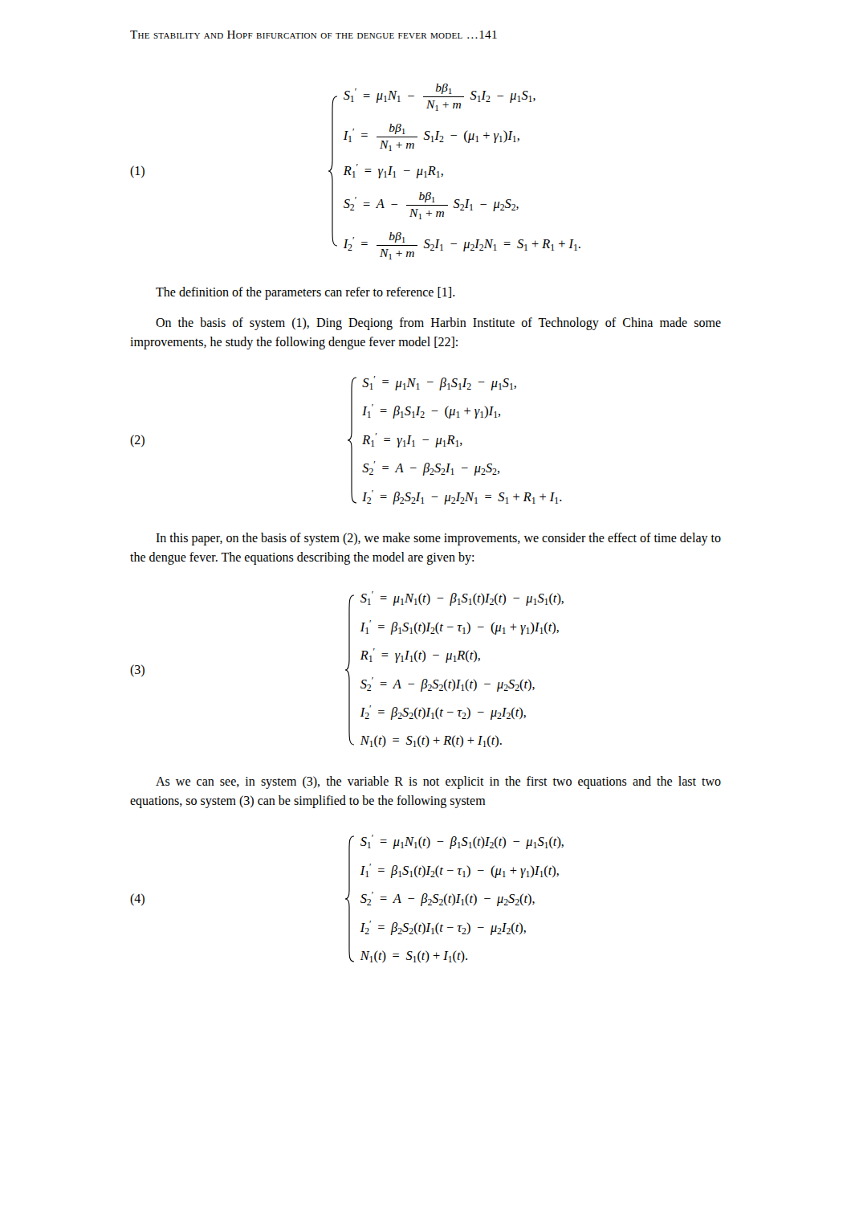The stability and Hopf bifurcation of the dengue fever model …141
(1)
S 1′ = μ 1 N 1 − bβ 1 N 1 + m S 1 I 2 − μ 1 S 1,
I 1′ = bβ 1 N 1 + m S 1 I 2 − (μ 1 + γ 1) I 1,
R 1′ = γ 1 I 1 − μ 1 R 1,
S 2′ = A − bβ 1 N 1 + m S 2 I 1 − μ 2 S 2,
I 2′ = bβ 1 N 1 + m S 2 I 1 − μ 2 I 2 N 1 = S 1 + R 1 + I 1.
The definition of the parameters can refer to reference [1].
On the basis of system (1), Ding Deqiong from Harbin Institute of Technology of China made some improvements, he study the following dengue fever model [22]:
(2)
S 1′ = μ 1 N 1 − β 1 S 1 I 2 − μ 1 S 1,
I 1′ = β 1 S 1 I 2 − (μ 1 + γ 1) I 1,
R 1′ = γ 1 I 1 − μ 1 R 1,
S 2′ = A − β 2 S 2 I 1 − μ 2 S 2,
I 2′ = β 2 S 2 I 1 − μ 2 I 2 N 1 = S 1 + R 1 + I 1.
In this paper, on the basis of system (2), we make some improvements, we consider the effect of time delay to the dengue fever. The equations describing the model are given by:
(3)
S 1′ = μ 1 N 1(t) − β 1 S 1(t)I 2(t) − μ 1 S 1(t),
I 1′ = β 1 S 1(t)I 2(t − τ 1) − (μ 1 + γ 1) I 1(t),
R 1′ = γ 1 I 1(t) − μ 1 R(t),
S 2′ = A − β 2 S 2(t)I 1(t) − μ 2 S 2(t),
I 2′ = β 2 S 2(t)I 1(t − τ 2) − μ 2 I 2(t),
N 1(t) = S 1(t) + R(t) + I 1(t).
As we can see, in system (3), the variable R is not explicit in the first two equations and the last two equations, so system (3) can be simplified to be the following system
(4)
S 1′ = μ 1 N 1(t) − β 1 S 1(t)I 2(t) − μ 1 S 1(t),
I 1′ = β 1 S 1(t)I 2(t − τ 1) − (μ 1 + γ 1) I 1(t),
S 2′ = A − β 2 S 2(t)I 1(t) − μ 2 S 2(t),
I 2′ = β 2 S 2(t)I 1(t − τ 2) − μ 2 I 2(t),
N 1(t) = S 1(t) + I 1(t).